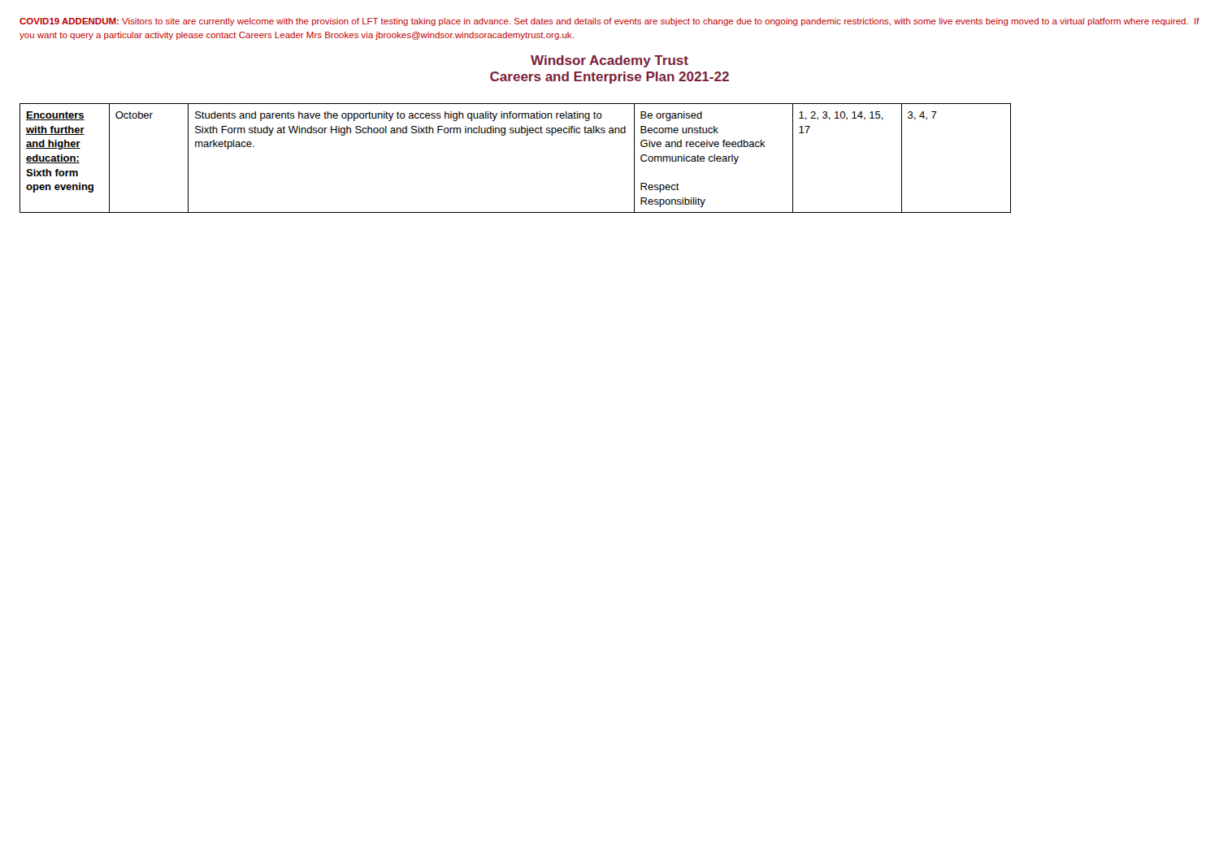COVID19 ADDENDUM: Visitors to site are currently welcome with the provision of LFT testing taking place in advance. Set dates and details of events are subject to change due to ongoing pandemic restrictions, with some live events being moved to a virtual platform where required. If you want to query a particular activity please contact Careers Leader Mrs Brookes via jbrookes@windsor.windsoracademytrust.org.uk.
Windsor Academy Trust
Careers and Enterprise Plan 2021-22
| Encounters with further and higher education: Sixth form open evening | October | Students and parents have the opportunity to access high quality information relating to Sixth Form study at Windsor High School and Sixth Form including subject specific talks and marketplace. | Be organised Become unstuck Give and receive feedback Communicate clearly Respect Responsibility | 1, 2, 3, 10, 14, 15, 17 | 3, 4, 7 |